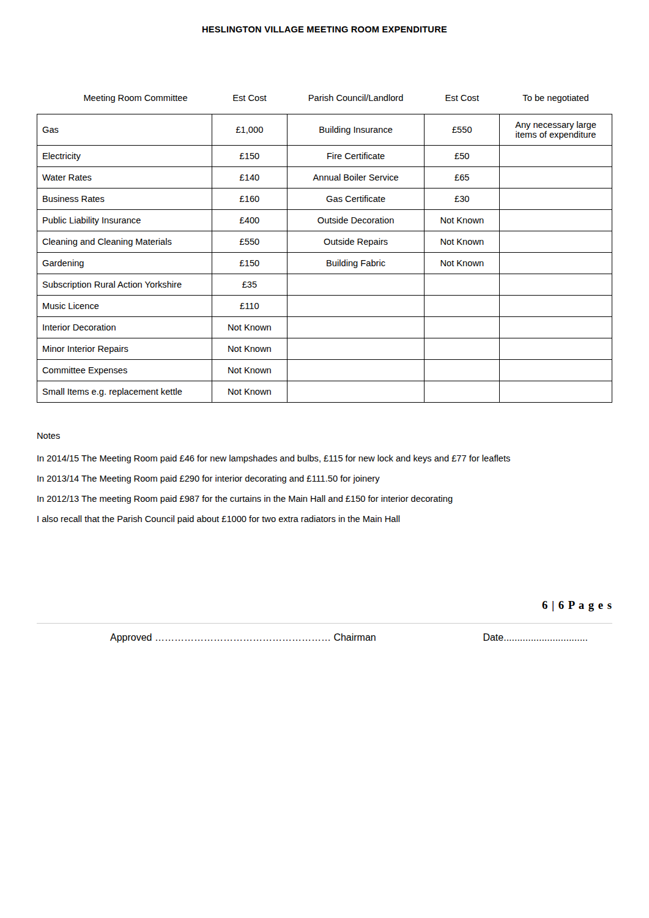HESLINGTON VILLAGE MEETING ROOM EXPENDITURE
| Meeting Room Committee | Est Cost | Parish Council/Landlord | Est Cost | To be negotiated |
| --- | --- | --- | --- | --- |
| Gas | £1,000 | Building Insurance | £550 | Any necessary large items of expenditure |
| Electricity | £150 | Fire Certificate | £50 | |
| Water Rates | £140 | Annual Boiler Service | £65 | |
| Business Rates | £160 | Gas Certificate | £30 | |
| Public Liability Insurance | £400 | Outside Decoration | Not Known | |
| Cleaning and Cleaning Materials | £550 | Outside Repairs | Not Known | |
| Gardening | £150 | Building Fabric | Not Known | |
| Subscription Rural Action Yorkshire | £35 | | | |
| Music Licence | £110 | | | |
| Interior Decoration | Not Known | | | |
| Minor Interior Repairs | Not Known | | | |
| Committee Expenses | Not Known | | | |
| Small Items e.g. replacement kettle | Not Known | | | |
Notes
In 2014/15 The Meeting Room paid £46 for new lampshades and bulbs, £115 for new lock and keys and £77 for leaflets
In 2013/14 The Meeting Room paid £290 for interior decorating and £111.50 for joinery
In 2012/13 The meeting Room paid £987 for the curtains in the Main Hall and £150 for interior decorating
I also recall that the Parish Council paid about £1000 for two extra radiators in the Main Hall
6 | 6 P a g e s
Approved ……………………………………………… Chairman Date...............................